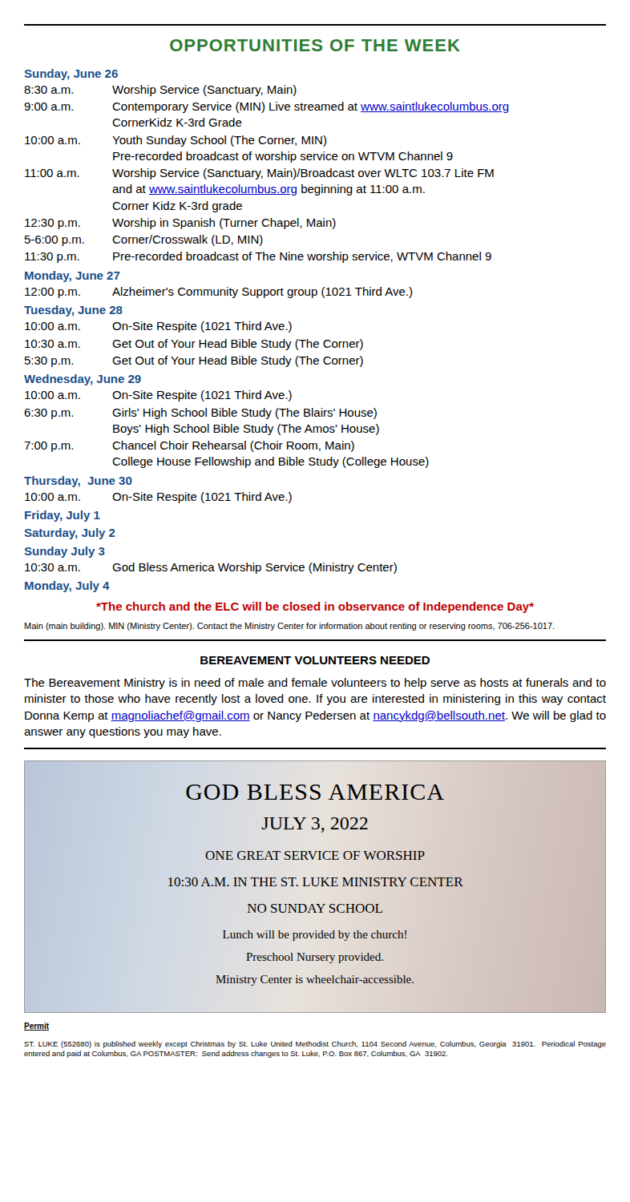OPPORTUNITIES OF THE WEEK
Sunday, June 26
| 8:30 a.m. | Worship Service (Sanctuary, Main) |
| 9:00 a.m. | Contemporary Service (MIN) Live streamed at www.saintlukecolumbus.org CornerKidz K-3rd Grade |
| 10:00 a.m. | Youth Sunday School (The Corner, MIN) Pre-recorded broadcast of worship service on WTVM Channel 9 |
| 11:00 a.m. | Worship Service (Sanctuary, Main)/Broadcast over WLTC 103.7 Lite FM and at www.saintlukecolumbus.org beginning at 11:00 a.m. Corner Kidz K-3rd grade |
| 12:30 p.m. | Worship in Spanish (Turner Chapel, Main) |
| 5-6:00 p.m. | Corner/Crosswalk (LD, MIN) |
| 11:30 p.m. | Pre-recorded broadcast of The Nine worship service, WTVM Channel 9 |
Monday, June 27
| 12:00 p.m. | Alzheimer's Community Support group (1021 Third Ave.) |
Tuesday, June 28
| 10:00 a.m. | On-Site Respite (1021 Third Ave.) |
| 10:30 a.m. | Get Out of Your Head Bible Study (The Corner) |
| 5:30 p.m. | Get Out of Your Head Bible Study (The Corner) |
Wednesday, June 29
| 10:00 a.m. | On-Site Respite (1021 Third Ave.) |
| 6:30 p.m. | Girls' High School Bible Study (The Blairs' House) Boys' High School Bible Study (The Amos' House) |
| 7:00 p.m. | Chancel Choir Rehearsal (Choir Room, Main) College House Fellowship and Bible Study (College House) |
Thursday, June 30
| 10:00 a.m. | On-Site Respite (1021 Third Ave.) |
Friday, July 1
Saturday, July 2
Sunday July 3
| 10:30 a.m. | God Bless America Worship Service (Ministry Center) |
Monday, July 4
*The church and the ELC will be closed in observance of Independence Day*
Main (main building). MIN (Ministry Center). Contact the Ministry Center for information about renting or reserving rooms, 706-256-1017.
BEREAVEMENT VOLUNTEERS NEEDED
The Bereavement Ministry is in need of male and female volunteers to help serve as hosts at funerals and to minister to those who have recently lost a loved one. If you are interested in ministering in this way contact Donna Kemp at magnoliachef@gmail.com or Nancy Pedersen at nancykdg@bellsouth.net. We will be glad to answer any questions you may have.
GOD BLESS AMERICA
JULY 3, 2022
ONE GREAT SERVICE OF WORSHIP
10:30 A.M. IN THE ST. LUKE MINISTRY CENTER
NO SUNDAY SCHOOL
Lunch will be provided by the church!
Preschool Nursery provided.
Ministry Center is wheelchair-accessible.
Permit
ST. LUKE (552680) is published weekly except Christmas by St. Luke United Methodist Church, 1104 Second Avenue, Columbus, Georgia 31901. Periodical Postage entered and paid at Columbus, GA POSTMASTER: Send address changes to St. Luke, P.O. Box 867, Columbus, GA 31902.